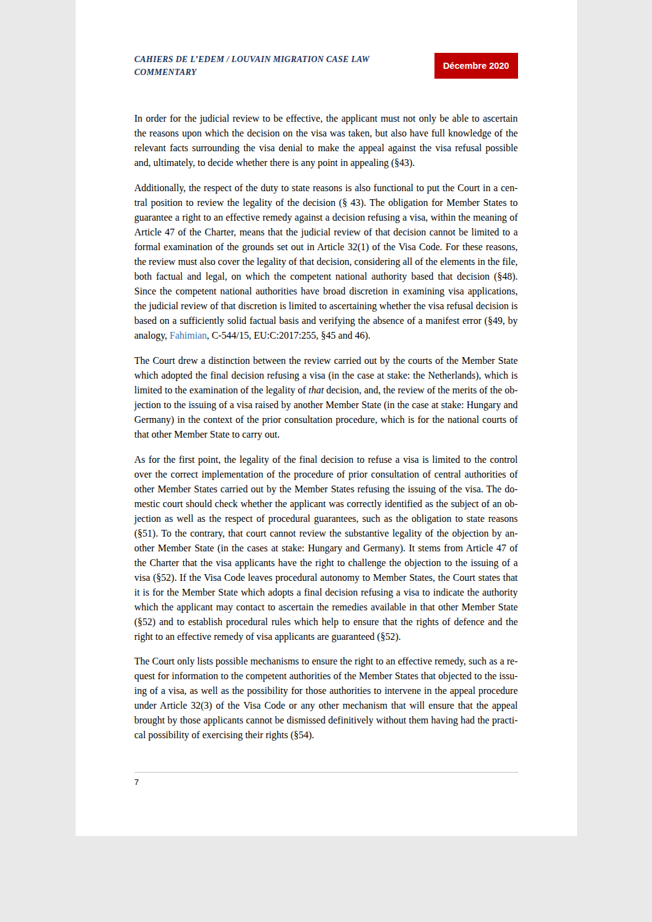Cahiers de l’EDEM / Louvain Migration Case Law Commentary
Décembre 2020
In order for the judicial review to be effective, the applicant must not only be able to ascertain the reasons upon which the decision on the visa was taken, but also have full knowledge of the relevant facts surrounding the visa denial to make the appeal against the visa refusal possible and, ultimately, to decide whether there is any point in appealing (§43).
Additionally, the respect of the duty to state reasons is also functional to put the Court in a central position to review the legality of the decision (§ 43). The obligation for Member States to guarantee a right to an effective remedy against a decision refusing a visa, within the meaning of Article 47 of the Charter, means that the judicial review of that decision cannot be limited to a formal examination of the grounds set out in Article 32(1) of the Visa Code. For these reasons, the review must also cover the legality of that decision, considering all of the elements in the file, both factual and legal, on which the competent national authority based that decision (§48). Since the competent national authorities have broad discretion in examining visa applications, the judicial review of that discretion is limited to ascertaining whether the visa refusal decision is based on a sufficiently solid factual basis and verifying the absence of a manifest error (§49, by analogy, Fahimian, C-544/15, EU:C:2017:255, §45 and 46).
The Court drew a distinction between the review carried out by the courts of the Member State which adopted the final decision refusing a visa (in the case at stake: the Netherlands), which is limited to the examination of the legality of that decision, and, the review of the merits of the objection to the issuing of a visa raised by another Member State (in the case at stake: Hungary and Germany) in the context of the prior consultation procedure, which is for the national courts of that other Member State to carry out.
As for the first point, the legality of the final decision to refuse a visa is limited to the control over the correct implementation of the procedure of prior consultation of central authorities of other Member States carried out by the Member States refusing the issuing of the visa. The domestic court should check whether the applicant was correctly identified as the subject of an objection as well as the respect of procedural guarantees, such as the obligation to state reasons (§51). To the contrary, that court cannot review the substantive legality of the objection by another Member State (in the cases at stake: Hungary and Germany). It stems from Article 47 of the Charter that the visa applicants have the right to challenge the objection to the issuing of a visa (§52). If the Visa Code leaves procedural autonomy to Member States, the Court states that it is for the Member State which adopts a final decision refusing a visa to indicate the authority which the applicant may contact to ascertain the remedies available in that other Member State (§52) and to establish procedural rules which help to ensure that the rights of defence and the right to an effective remedy of visa applicants are guaranteed (§52).
The Court only lists possible mechanisms to ensure the right to an effective remedy, such as a request for information to the competent authorities of the Member States that objected to the issuing of a visa, as well as the possibility for those authorities to intervene in the appeal procedure under Article 32(3) of the Visa Code or any other mechanism that will ensure that the appeal brought by those applicants cannot be dismissed definitively without them having had the practical possibility of exercising their rights (§54).
7